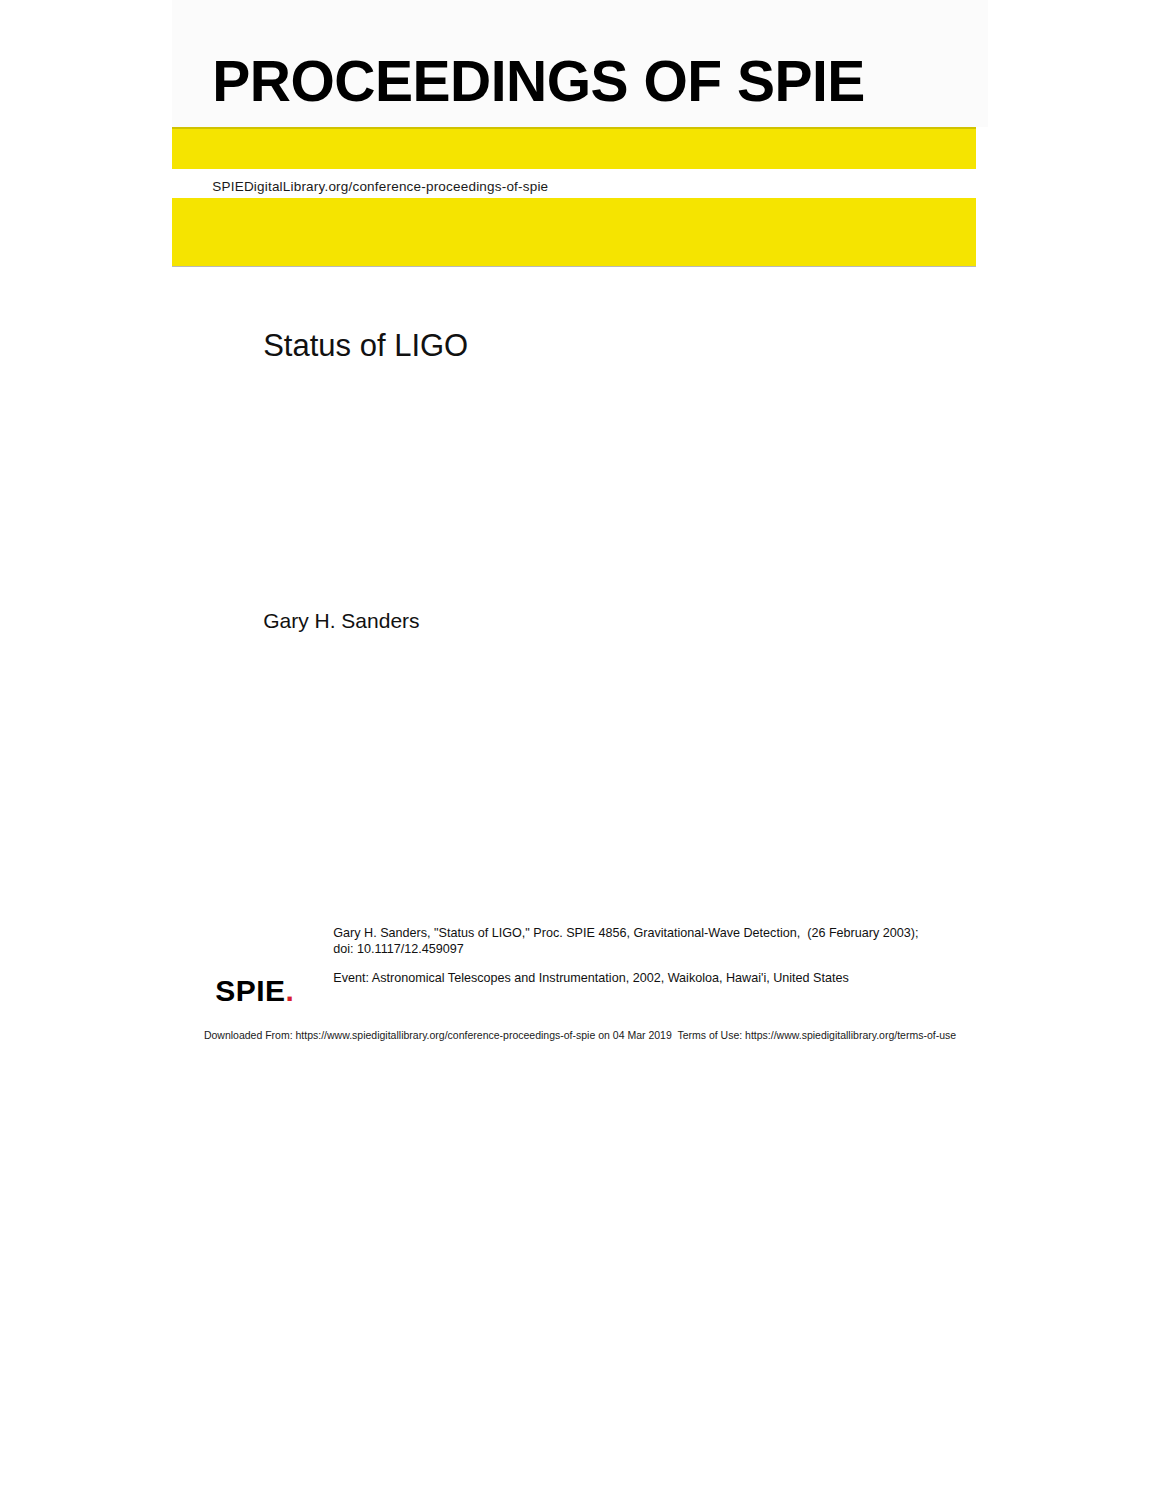PROCEEDINGS OF SPIE
SPIEDigitalLibrary.org/conference-proceedings-of-spie
Status of LIGO
Gary H. Sanders
Gary H. Sanders, "Status of LIGO," Proc. SPIE 4856, Gravitational-Wave Detection, (26 February 2003); doi: 10.1117/12.459097
Event: Astronomical Telescopes and Instrumentation, 2002, Waikoloa, Hawai'i, United States
SPIE.
Downloaded From: https://www.spiedigitallibrary.org/conference-proceedings-of-spie on 04 Mar 2019 Terms of Use: https://www.spiedigitallibrary.org/terms-of-use